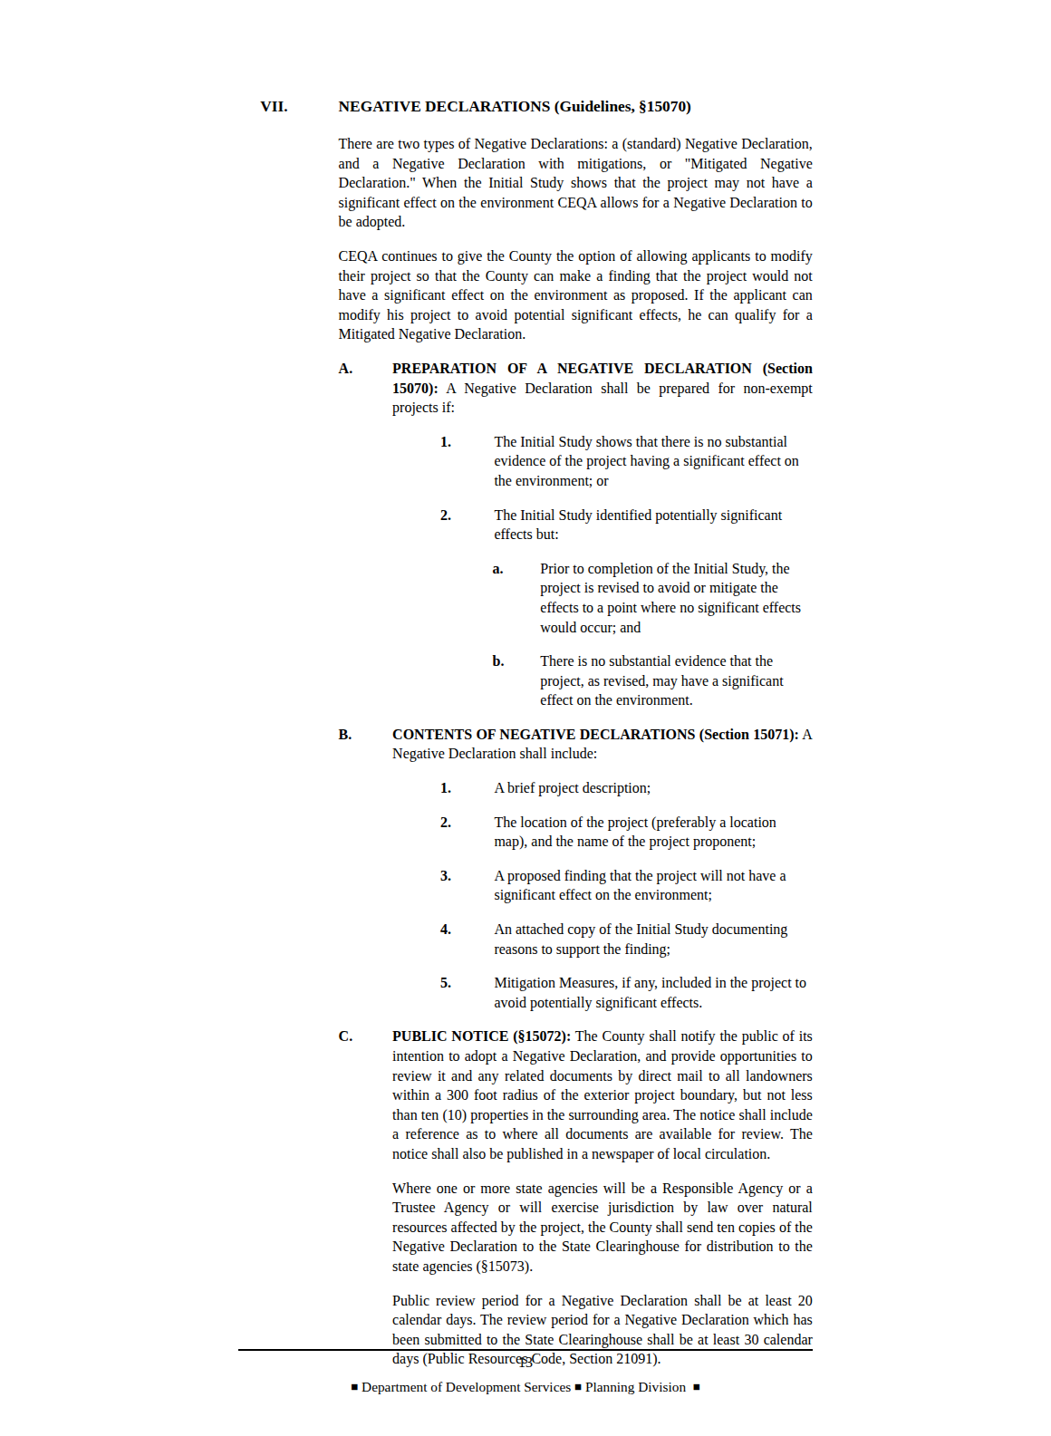VII. NEGATIVE DECLARATIONS (Guidelines, §15070)
There are two types of Negative Declarations: a (standard) Negative Declaration, and a Negative Declaration with mitigations, or "Mitigated Negative Declaration." When the Initial Study shows that the project may not have a significant effect on the environment CEQA allows for a Negative Declaration to be adopted.
CEQA continues to give the County the option of allowing applicants to modify their project so that the County can make a finding that the project would not have a significant effect on the environment as proposed. If the applicant can modify his project to avoid potential significant effects, he can qualify for a Mitigated Negative Declaration.
A.
PREPARATION OF A NEGATIVE DECLARATION (Section 15070): A Negative Declaration shall be prepared for non-exempt projects if:
1.
The Initial Study shows that there is no substantial evidence of the project having a significant effect on the environment; or
2.
The Initial Study identified potentially significant effects but:
a.
Prior to completion of the Initial Study, the project is revised to avoid or mitigate the effects to a point where no significant effects would occur; and
b.
There is no substantial evidence that the project, as revised, may have a significant effect on the environment.
B.
CONTENTS OF NEGATIVE DECLARATIONS (Section 15071): A Negative Declaration shall include:
1.
A brief project description;
2.
The location of the project (preferably a location map), and the name of the project proponent;
3.
A proposed finding that the project will not have a significant effect on the environment;
4.
An attached copy of the Initial Study documenting reasons to support the finding;
5.
Mitigation Measures, if any, included in the project to avoid potentially significant effects.
C.
PUBLIC NOTICE (§15072): The County shall notify the public of its intention to adopt a Negative Declaration, and provide opportunities to review it and any related documents by direct mail to all landowners within a 300 foot radius of the exterior project boundary, but not less than ten (10) properties in the surrounding area. The notice shall include a reference as to where all documents are available for review. The notice shall also be published in a newspaper of local circulation.
Where one or more state agencies will be a Responsible Agency or a Trustee Agency or will exercise jurisdiction by law over natural resources affected by the project, the County shall send ten copies of the Negative Declaration to the State Clearinghouse for distribution to the state agencies (§15073).
Public review period for a Negative Declaration shall be at least 20 calendar days. The review period for a Negative Declaration which has been submitted to the State Clearinghouse shall be at least 30 calendar days (Public Resources Code, Section 21091).
13
■ Department of Development Services ■ Planning Division ■